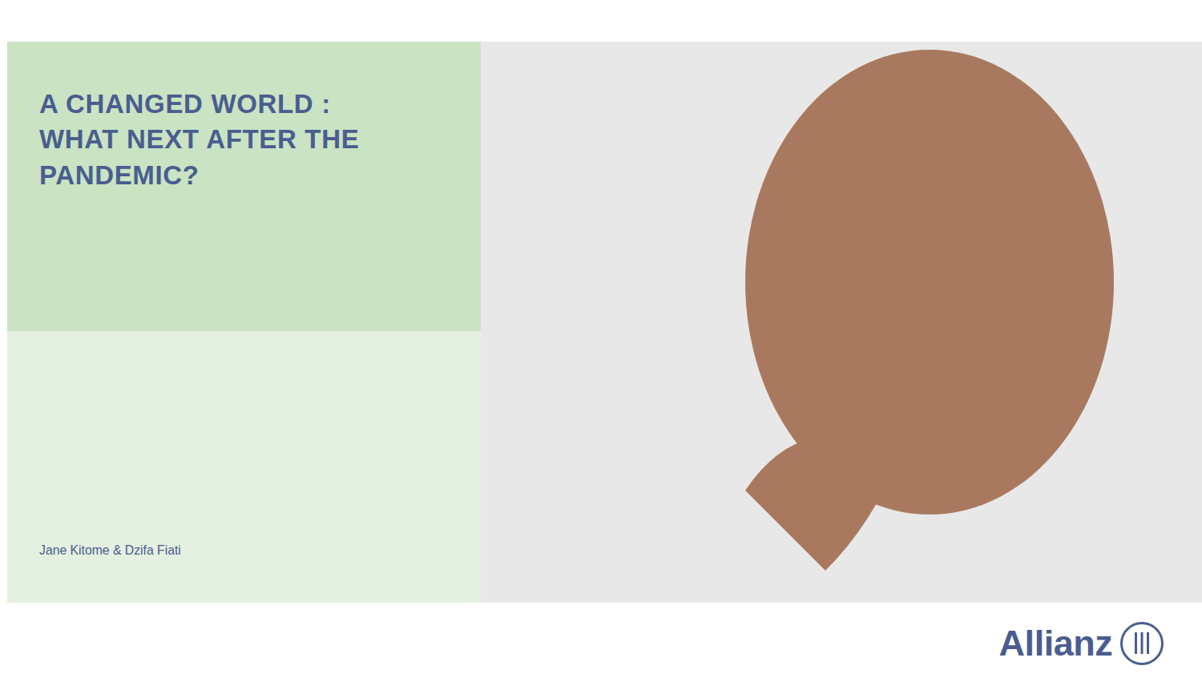A changed world :
What next after the pandemic?
Jane Kitome & Dzifa Fiati
Allianz